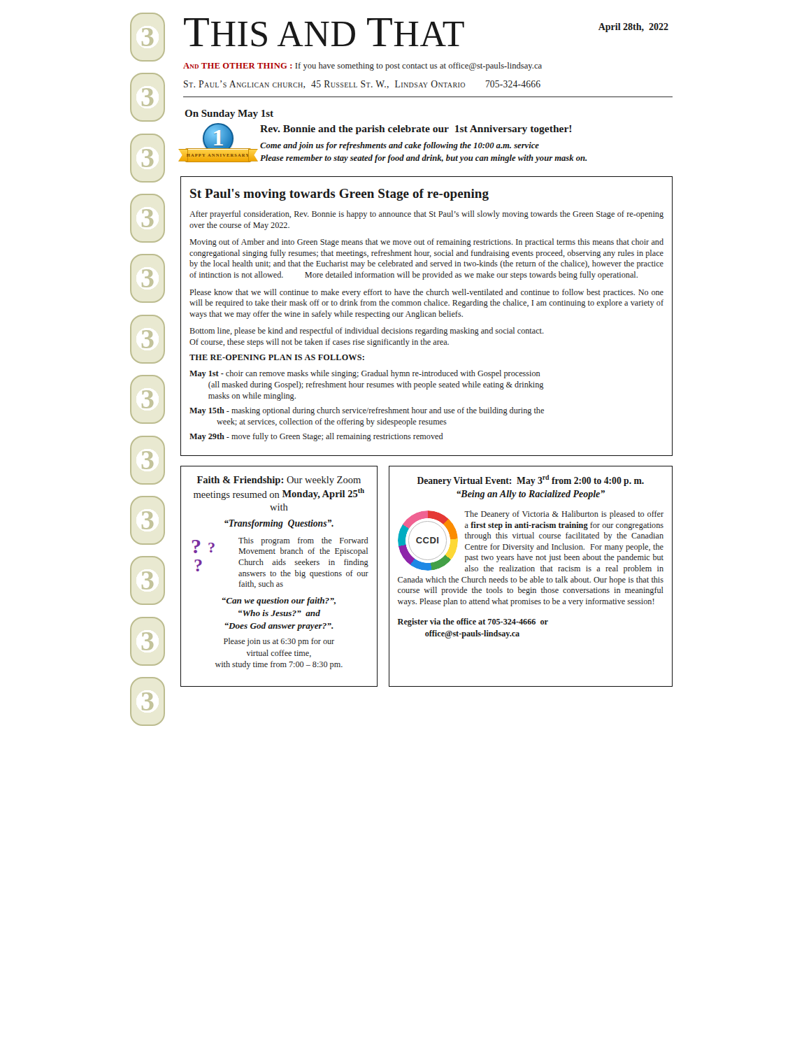This and That
April 28th, 2022
And THE OTHER THING : If you have something to post contact us at office@st-pauls-lindsay.ca
St. Paul’s Anglican church, 45 Russell St. W., Lindsay Ontario 705-324-4666
On Sunday May 1st
1
Happy Anniversary
Rev. Bonnie and the parish celebrate our 1st Anniversary together!
Come and join us for refreshments and cake following the 10:00 a.m. service
Please remember to stay seated for food and drink, but you can mingle with your mask on.
St Paul's moving towards Green Stage of re-opening
After prayerful consideration, Rev. Bonnie is happy to announce that St Paul’s will slowly moving towards the Green Stage of re-opening over the course of May 2022.
Moving out of Amber and into Green Stage means that we move out of remaining restrictions. In practical terms this means that choir and congregational singing fully resumes; that meetings, refreshment hour, social and fundraising events proceed, observing any rules in place by the local health unit; and that the Eucharist may be celebrated and served in two-kinds (the return of the chalice), however the practice of intinction is not allowed. More detailed information will be provided as we make our steps towards being fully operational.
Please know that we will continue to make every effort to have the church well-ventilated and continue to follow best practices. No one will be required to take their mask off or to drink from the common chalice. Regarding the chalice, I am continuing to explore a variety of ways that we may offer the wine in safely while respecting our Anglican beliefs.
Bottom line, please be kind and respectful of individual decisions regarding masking and social contact.
Of course, these steps will not be taken if cases rise significantly in the area.
THE RE-OPENING PLAN IS AS FOLLOWS:
May 1st - choir can remove masks while singing; Gradual hymn re-introduced with Gospel procession (all masked during Gospel); refreshment hour resumes with people seated while eating & drinking masks on while mingling.
May 15th - masking optional during church service/refreshment hour and use of the building during the week; at services, collection of the offering by sidespeople resumes
May 29th - move fully to Green Stage; all remaining restrictions removed
Faith & Friendship: Our weekly Zoom meetings resumed on Monday, April 25th with
“Transforming Questions”.
? ? ?
This program from the Forward Movement branch of the Episcopal Church aids seekers in finding answers to the big questions of our faith, such as
“Can we question our faith?”,
“Who is Jesus?” and
“Does God answer prayer?”.
Please join us at 6:30 pm for our
virtual coffee time,
with study time from 7:00 – 8:30 pm.
Deanery Virtual Event: May 3rd from 2:00 to 4:00 p. m.
“Being an Ally to Racialized People”
CCDI
The Deanery of Victoria & Haliburton is pleased to offer a first step in anti-racism training for our congregations through this virtual course facilitated by the Canadian Centre for Diversity and Inclusion. For many people, the past two years have not just been about the pandemic but also the realization that racism is a real problem in Canada which the Church needs to be able to talk about. Our hope is that this course will provide the tools to begin those conversations in meaningful ways. Please plan to attend what promises to be a very informative session!
Register via the office at 705-324-4666 or office@st-pauls-lindsay.ca